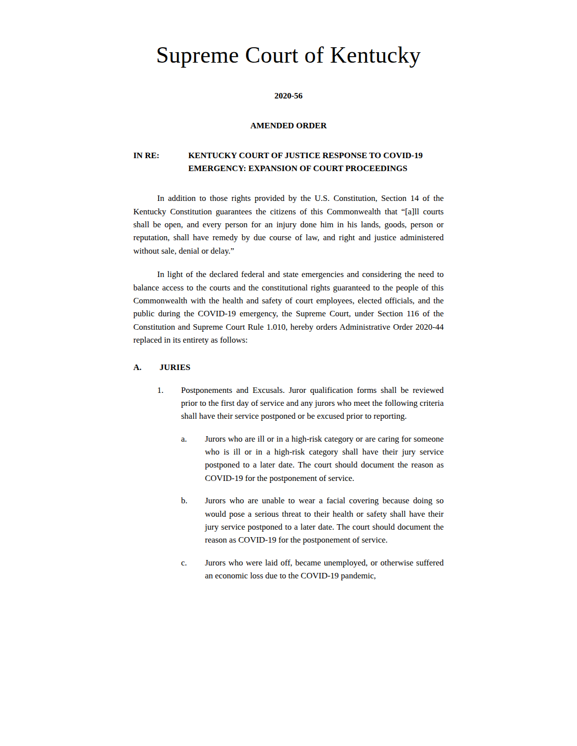Supreme Court of Kentucky
2020-56
Amended Order
| In re: | Kentucky Court of Justice Response to COVID-19 Emergency: Expansion of Court Proceedings |
In addition to those rights provided by the U.S. Constitution, Section 14 of the Kentucky Constitution guarantees the citizens of this Commonwealth that “[a]ll courts shall be open, and every person for an injury done him in his lands, goods, person or reputation, shall have remedy by due course of law, and right and justice administered without sale, denial or delay.”
In light of the declared federal and state emergencies and considering the need to balance access to the courts and the constitutional rights guaranteed to the people of this Commonwealth with the health and safety of court employees, elected officials, and the public during the COVID-19 emergency, the Supreme Court, under Section 116 of the Constitution and Supreme Court Rule 1.010, hereby orders Administrative Order 2020-44 replaced in its entirety as follows:
A. Juries
1. Postponements and Excusals. Juror qualification forms shall be reviewed prior to the first day of service and any jurors who meet the following criteria shall have their service postponed or be excused prior to reporting.
a. Jurors who are ill or in a high-risk category or are caring for someone who is ill or in a high-risk category shall have their jury service postponed to a later date. The court should document the reason as COVID-19 for the postponement of service.
b. Jurors who are unable to wear a facial covering because doing so would pose a serious threat to their health or safety shall have their jury service postponed to a later date. The court should document the reason as COVID-19 for the postponement of service.
c. Jurors who were laid off, became unemployed, or otherwise suffered an economic loss due to the COVID-19 pandemic,